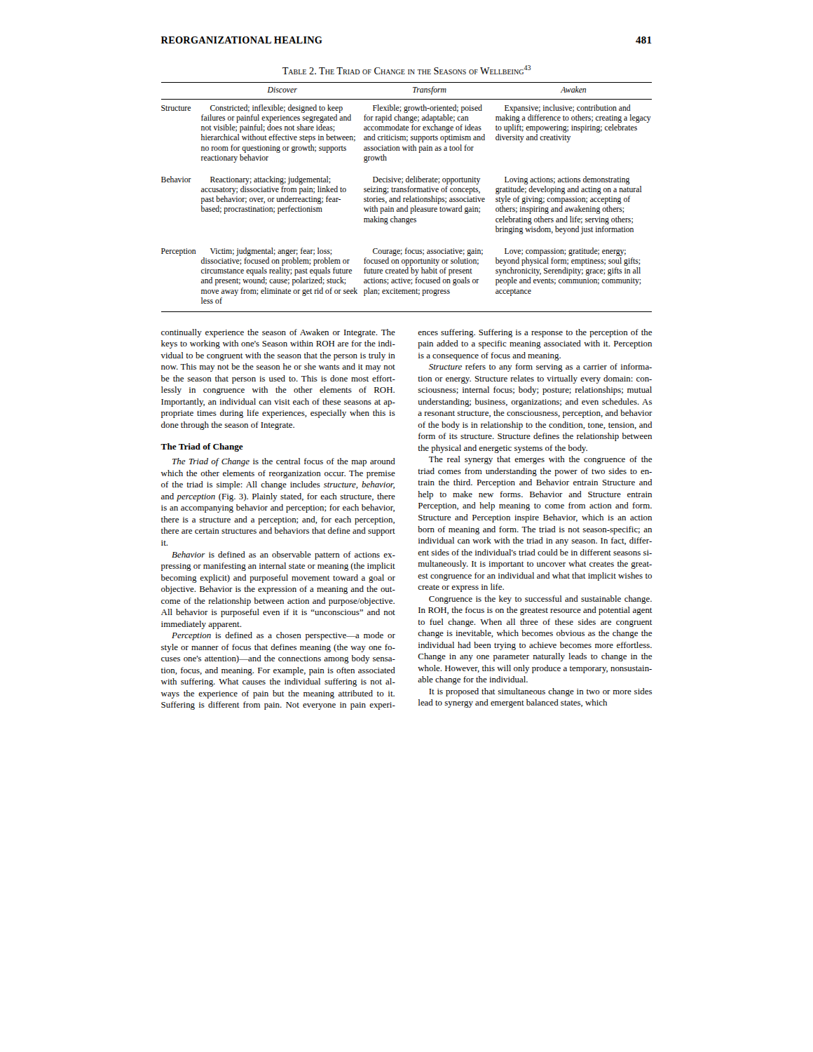Reorganizational Healing 481
Table 2. The Triad of Change in the Seasons of Wellbeing43
| | Discover | Transform | Awaken |
| --- | --- | --- | --- |
| Structure | Constricted; inflexible; designed to keep failures or painful experiences segregated and not visible; painful; does not share ideas; hierarchical without effective steps in between; no room for questioning or growth; supports reactionary behavior | Flexible; growth-oriented; poised for rapid change; adaptable; can accommodate for exchange of ideas and criticism; supports optimism and association with pain as a tool for growth | Expansive; inclusive; contribution and making a difference to others; creating a legacy to uplift; empowering; inspiring; celebrates diversity and creativity |
| Behavior | Reactionary; attacking; judgemental; accusatory; dissociative from pain; linked to past behavior; over, or underreacting; fear-based; procrastination; perfectionism | Decisive; deliberate; opportunity seizing; transformative of concepts, stories, and relationships; associative with pain and pleasure toward gain; making changes | Loving actions; actions demonstrating gratitude; developing and acting on a natural style of giving; compassion; accepting of others; inspiring and awakening others; celebrating others and life; serving others; bringing wisdom, beyond just information |
| Perception | Victim; judgmental; anger; fear; loss; dissociative; focused on problem; problem or circumstance equals reality; past equals future and present; wound; cause; polarized; stuck; move away from; eliminate or get rid of or seek less of | Courage; focus; associative; gain; focused on opportunity or solution; future created by habit of present actions; active; focused on goals or plan; excitement; progress | Love; compassion; gratitude; energy; beyond physical form; emptiness; soul gifts; synchronicity, Serendipity; grace; gifts in all people and events; communion; community; acceptance |
continually experience the season of Awaken or Integrate. The keys to working with one's Season within ROH are for the individual to be congruent with the season that the person is truly in now. This may not be the season he or she wants and it may not be the season that person is used to. This is done most effortlessly in congruence with the other elements of ROH. Importantly, an individual can visit each of these seasons at appropriate times during life experiences, especially when this is done through the season of Integrate.
The Triad of Change
The Triad of Change is the central focus of the map around which the other elements of reorganization occur. The premise of the triad is simple: All change includes structure, behavior, and perception (Fig. 3). Plainly stated, for each structure, there is an accompanying behavior and perception; for each behavior, there is a structure and a perception; and, for each perception, there are certain structures and behaviors that define and support it.
Behavior is defined as an observable pattern of actions expressing or manifesting an internal state or meaning (the implicit becoming explicit) and purposeful movement toward a goal or objective. Behavior is the expression of a meaning and the outcome of the relationship between action and purpose/objective. All behavior is purposeful even if it is “unconscious” and not immediately apparent.
Perception is defined as a chosen perspective—a mode or style or manner of focus that defines meaning (the way one focuses one's attention)—and the connections among body sensation, focus, and meaning. For example, pain is often associated with suffering. What causes the individual suffering is not always the experience of pain but the meaning attributed to it. Suffering is different from pain. Not everyone in pain experiences suffering. Suffering is a response to the perception of the pain added to a specific meaning associated with it. Perception is a consequence of focus and meaning.
Structure refers to any form serving as a carrier of information or energy. Structure relates to virtually every domain: consciousness; internal focus; body; posture; relationships; mutual understanding; business, organizations; and even schedules. As a resonant structure, the consciousness, perception, and behavior of the body is in relationship to the condition, tone, tension, and form of its structure. Structure defines the relationship between the physical and energetic systems of the body.
The real synergy that emerges with the congruence of the triad comes from understanding the power of two sides to entrain the third. Perception and Behavior entrain Structure and help to make new forms. Behavior and Structure entrain Perception, and help meaning to come from action and form. Structure and Perception inspire Behavior, which is an action born of meaning and form. The triad is not season-specific; an individual can work with the triad in any season. In fact, different sides of the individual's triad could be in different seasons simultaneously. It is important to uncover what creates the greatest congruence for an individual and what that implicit wishes to create or express in life.
Congruence is the key to successful and sustainable change. In ROH, the focus is on the greatest resource and potential agent to fuel change. When all three of these sides are congruent change is inevitable, which becomes obvious as the change the individual had been trying to achieve becomes more effortless. Change in any one parameter naturally leads to change in the whole. However, this will only produce a temporary, nonsustainable change for the individual.
It is proposed that simultaneous change in two or more sides lead to synergy and emergent balanced states, which